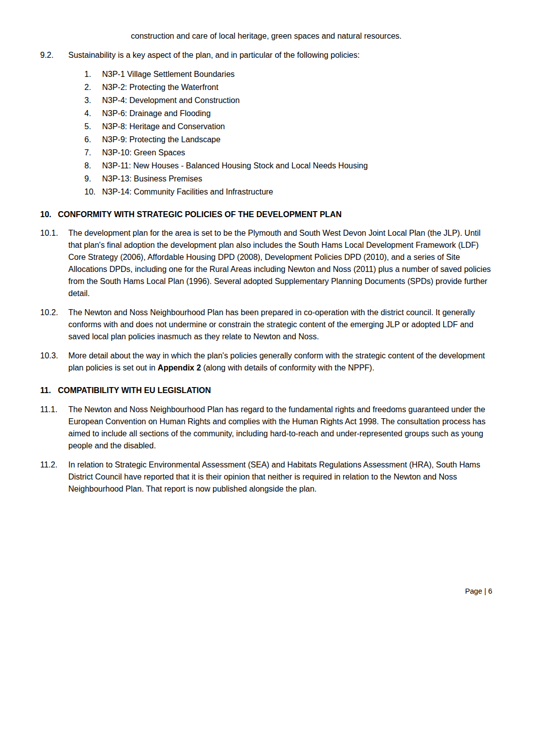construction and care of local heritage, green spaces and natural resources.
9.2. Sustainability is a key aspect of the plan, and in particular of the following policies:
N3P-1 Village Settlement Boundaries
N3P-2: Protecting the Waterfront
N3P-4: Development and Construction
N3P-6: Drainage and Flooding
N3P-8: Heritage and Conservation
N3P-9: Protecting the Landscape
N3P-10: Green Spaces
N3P-11: New Houses - Balanced Housing Stock and Local Needs Housing
N3P-13: Business Premises
N3P-14: Community Facilities and Infrastructure
10. CONFORMITY WITH STRATEGIC POLICIES OF THE DEVELOPMENT PLAN
10.1. The development plan for the area is set to be the Plymouth and South West Devon Joint Local Plan (the JLP). Until that plan's final adoption the development plan also includes the South Hams Local Development Framework (LDF) Core Strategy (2006), Affordable Housing DPD (2008), Development Policies DPD (2010), and a series of Site Allocations DPDs, including one for the Rural Areas including Newton and Noss (2011) plus a number of saved policies from the South Hams Local Plan (1996). Several adopted Supplementary Planning Documents (SPDs) provide further detail.
10.2. The Newton and Noss Neighbourhood Plan has been prepared in co-operation with the district council. It generally conforms with and does not undermine or constrain the strategic content of the emerging JLP or adopted LDF and saved local plan policies inasmuch as they relate to Newton and Noss.
10.3. More detail about the way in which the plan's policies generally conform with the strategic content of the development plan policies is set out in Appendix 2 (along with details of conformity with the NPPF).
11. COMPATIBILITY WITH EU LEGISLATION
11.1. The Newton and Noss Neighbourhood Plan has regard to the fundamental rights and freedoms guaranteed under the European Convention on Human Rights and complies with the Human Rights Act 1998. The consultation process has aimed to include all sections of the community, including hard-to-reach and under-represented groups such as young people and the disabled.
11.2. In relation to Strategic Environmental Assessment (SEA) and Habitats Regulations Assessment (HRA), South Hams District Council have reported that it is their opinion that neither is required in relation to the Newton and Noss Neighbourhood Plan. That report is now published alongside the plan.
Page | 6